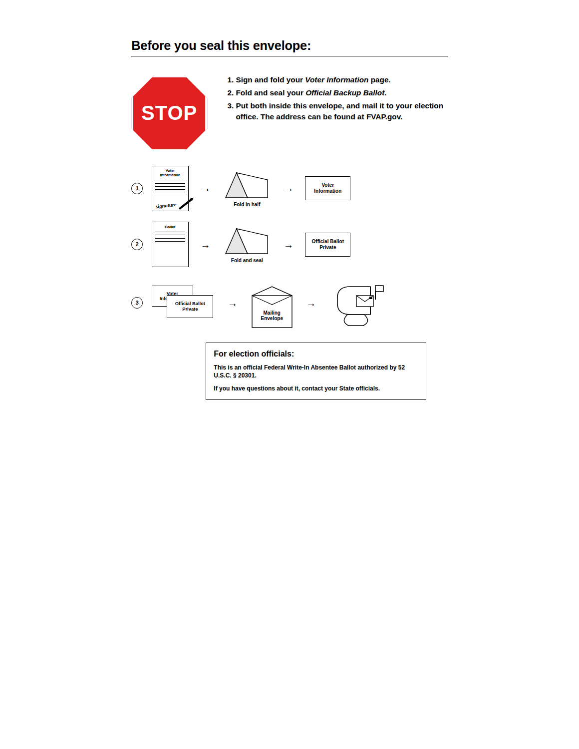Before you seal this envelope:
STOP
Sign and fold your Voter Information page.
Fold and seal your Official Backup Ballot.
Put both inside this envelope, and mail it to your election office. The address can be found at FVAP.gov.
1
Voter
Information
signature
→
Fold in half
→
Voter
Information
2
Ballot
→
Fold and seal
→
Official Ballot
Private
3
Voter
Information
Official Ballot
Private
→
Mailing
Envelope
→
For election officials:
This is an official Federal Write-In Absentee Ballot authorized by 52 U.S.C. § 20301.
If you have questions about it, contact your State officials.